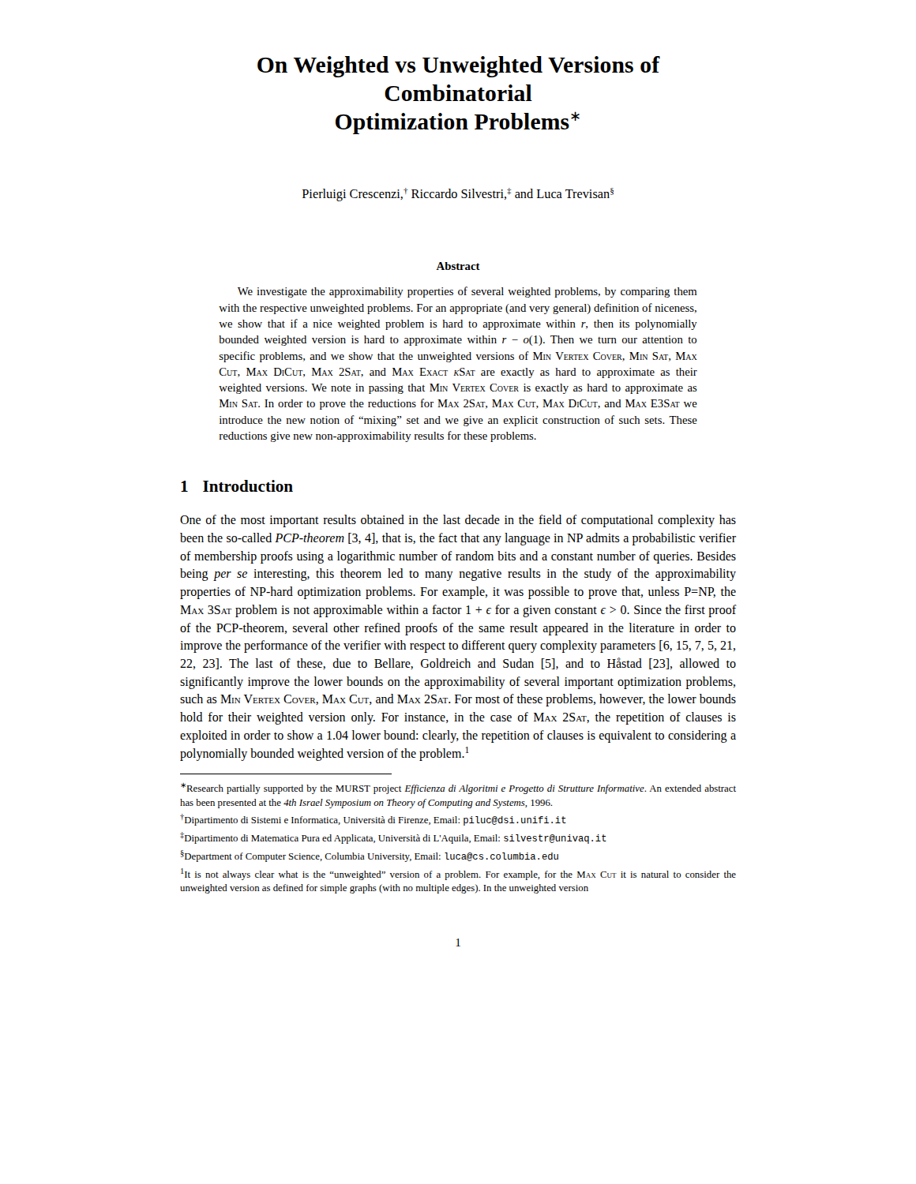On Weighted vs Unweighted Versions of Combinatorial
Optimization Problems∗
Pierluigi Crescenzi,† Riccardo Silvestri,‡ and Luca Trevisan§
Abstract
We investigate the approximability properties of several weighted problems, by comparing them with the respective unweighted problems. For an appropriate (and very general) definition of niceness, we show that if a nice weighted problem is hard to approximate within r, then its polynomially bounded weighted version is hard to approximate within r − o(1). Then we turn our attention to specific problems, and we show that the unweighted versions of Min Vertex Cover, Min Sat, Max Cut, Max DiCut, Max 2Sat, and Max Exact k Sat are exactly as hard to approximate as their weighted versions. We note in passing that Min Vertex Cover is exactly as hard to approximate as Min Sat. In order to prove the reductions for Max 2Sat, Max Cut, Max DiCut, and Max E3Sat we introduce the new notion of “mixing” set and we give an explicit construction of such sets. These reductions give new non-approximability results for these problems.
1 Introduction
One of the most important results obtained in the last decade in the field of computational complexity has been the so-called PCP-theorem [3, 4], that is, the fact that any language in NP admits a probabilistic verifier of membership proofs using a logarithmic number of random bits and a constant number of queries. Besides being per se interesting, this theorem led to many negative results in the study of the approximability properties of NP-hard optimization problems. For example, it was possible to prove that, unless P=NP, the Max 3Sat problem is not approximable within a factor 1 + ϵ for a given constant ϵ > 0. Since the first proof of the PCP-theorem, several other refined proofs of the same result appeared in the literature in order to improve the performance of the verifier with respect to different query complexity parameters [6, 15, 7, 5, 21, 22, 23]. The last of these, due to Bellare, Goldreich and Sudan [5], and to Håstad [23], allowed to significantly improve the lower bounds on the approximability of several important optimization problems, such as Min Vertex Cover, Max Cut, and Max 2Sat. For most of these problems, however, the lower bounds hold for their weighted version only. For instance, in the case of Max 2Sat, the repetition of clauses is exploited in order to show a 1.04 lower bound: clearly, the repetition of clauses is equivalent to considering a polynomially bounded weighted version of the problem.1
∗Research partially supported by the MURST project Efficienza di Algoritmi e Progetto di Strutture Informative. An extended abstract has been presented at the 4th Israel Symposium on Theory of Computing and Systems, 1996.
†Dipartimento di Sistemi e Informatica, Università di Firenze, Email: piluc@dsi.unifi.it
‡Dipartimento di Matematica Pura ed Applicata, Università di L'Aquila, Email: silvestr@univaq.it
§Department of Computer Science, Columbia University, Email: luca@cs.columbia.edu
1 It is not always clear what is the “unweighted” version of a problem. For example, for the Max Cut it is natural to consider the unweighted version as defined for simple graphs (with no multiple edges). In the unweighted version
1